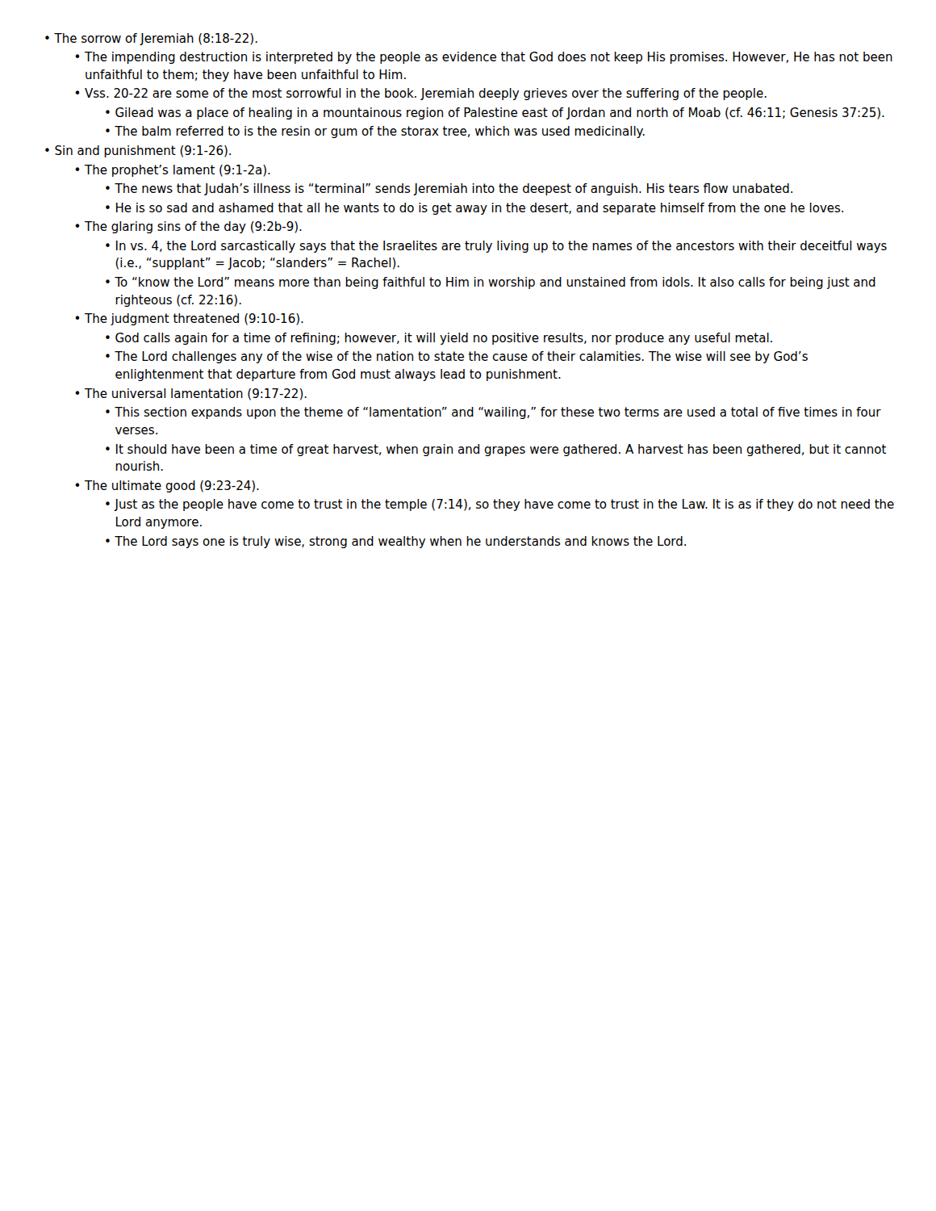The sorrow of Jeremiah (8:18-22).
The impending destruction is interpreted by the people as evidence that God does not keep His promises. However, He has not been unfaithful to them; they have been unfaithful to Him.
Vss. 20-22 are some of the most sorrowful in the book. Jeremiah deeply grieves over the suffering of the people.
Gilead was a place of healing in a mountainous region of Palestine east of Jordan and north of Moab (cf. 46:11; Genesis 37:25).
The balm referred to is the resin or gum of the storax tree, which was used medicinally.
Sin and punishment (9:1-26).
The prophet’s lament (9:1-2a).
The news that Judah’s illness is “terminal” sends Jeremiah into the deepest of anguish. His tears flow unabated.
He is so sad and ashamed that all he wants to do is get away in the desert, and separate himself from the one he loves.
The glaring sins of the day (9:2b-9).
In vs. 4, the Lord sarcastically says that the Israelites are truly living up to the names of the ancestors with their deceitful ways (i.e., “supplant” = Jacob; “slanders” = Rachel).
To “know the Lord” means more than being faithful to Him in worship and unstained from idols. It also calls for being just and righteous (cf. 22:16).
The judgment threatened (9:10-16).
God calls again for a time of refining; however, it will yield no positive results, nor produce any useful metal.
The Lord challenges any of the wise of the nation to state the cause of their calamities. The wise will see by God’s enlightenment that departure from God must always lead to punishment.
The universal lamentation (9:17-22).
This section expands upon the theme of “lamentation” and “wailing,” for these two terms are used a total of five times in four verses.
It should have been a time of great harvest, when grain and grapes were gathered. A harvest has been gathered, but it cannot nourish.
The ultimate good (9:23-24).
Just as the people have come to trust in the temple (7:14), so they have come to trust in the Law. It is as if they do not need the Lord anymore.
The Lord says one is truly wise, strong and wealthy when he understands and knows the Lord.